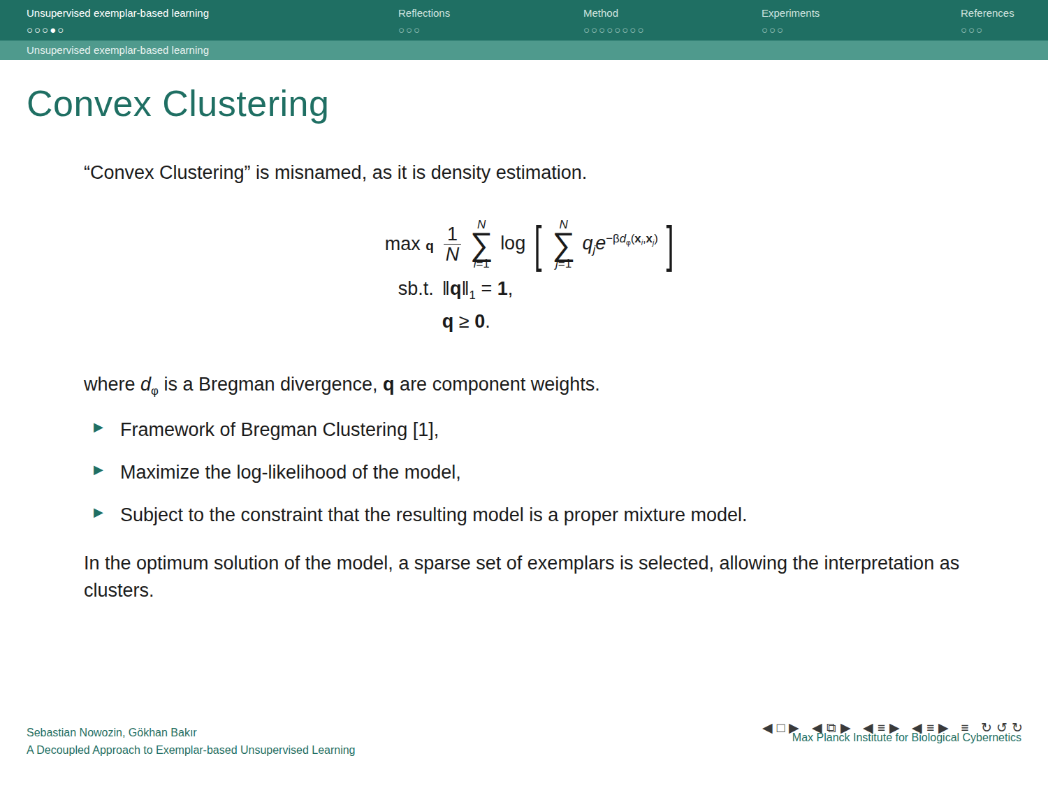Unsupervised exemplar-based learning
○○○●○
Reflections
○○○
Method
○○○○○○○○
Experiments
○○○
References
○○○
Unsupervised exemplar-based learning
Convex Clustering
“Convex Clustering” is misnamed, as it is density estimation.
| max q | 1 N N ∑ i =1 log [ N ∑ j =1 q j e −β d φ ( x i , x j ) ] |
| sb.t. | ‖ q ‖ 1 = 1 , |
| | q ≥ 0 . |
where dφ is a Bregman divergence, q are component weights.
Framework of Bregman Clustering [1],
Maximize the log-likelihood of the model,
Subject to the constraint that the resulting model is a proper mixture model.
In the optimum solution of the model, a sparse set of exemplars is selected, allowing the interpretation as clusters.
◀□▶ ◀⧉▶ ◀≡▶ ◀≡▶ ≡ ↻↺↻
Sebastian Nowozin, Gökhan Bakır
A Decoupled Approach to Exemplar-based Unsupervised Learning
Max Planck Institute for Biological Cybernetics